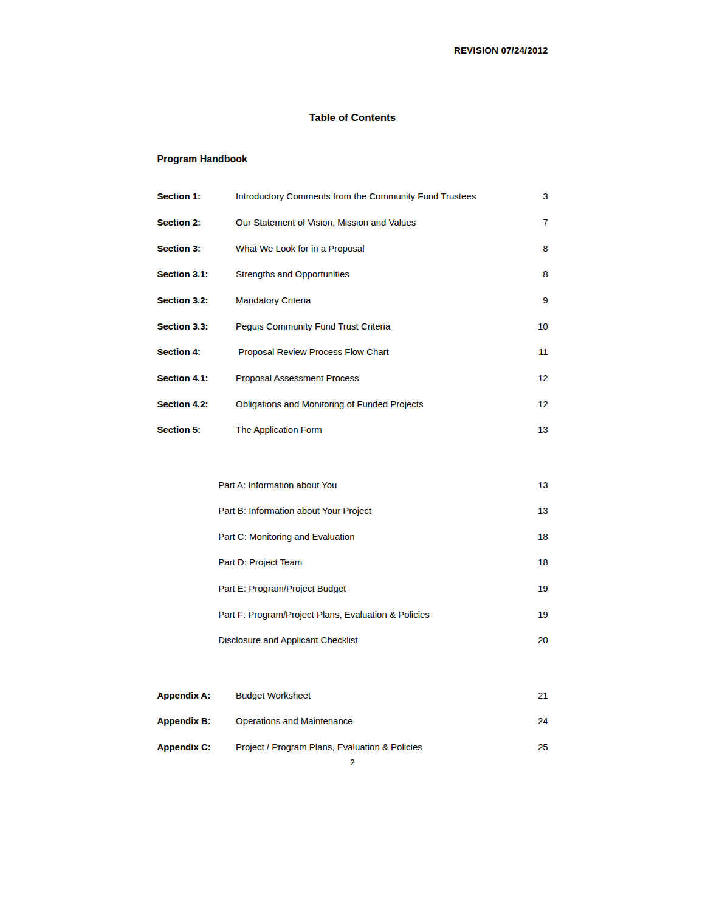REVISION 07/24/2012
Table of Contents
Program Handbook
| Section 1: | Introductory Comments from the Community Fund Trustees | 3 |
| Section 2: | Our Statement of Vision, Mission and Values | 7 |
| Section 3: | What We Look for in a Proposal | 8 |
| Section 3.1: | Strengths and Opportunities | 8 |
| Section 3.2: | Mandatory Criteria | 9 |
| Section 3.3: | Peguis Community Fund Trust Criteria | 10 |
| Section 4: | Proposal Review Process Flow Chart | 11 |
| Section 4.1: | Proposal Assessment Process | 12 |
| Section 4.2: | Obligations and Monitoring of Funded Projects | 12 |
| Section 5: | The Application Form | 13 |
| / Part A: Information about You / 13 / / Part B: Information about Your Project / 13 / / Part C: Monitoring and Evaluation / 18 / / Part D: Project Team / 18 / / Part E: Program/Project Budget / 19 / / Part F: Program/Project Plans, Evaluation & Policies / 19 / / Disclosure and Applicant Checklist / 20 / |
| Appendix A: | Budget Worksheet | 21 |
| Appendix B: | Operations and Maintenance | 24 |
| Appendix C: | Project / Program Plans, Evaluation & Policies | 25 |
2